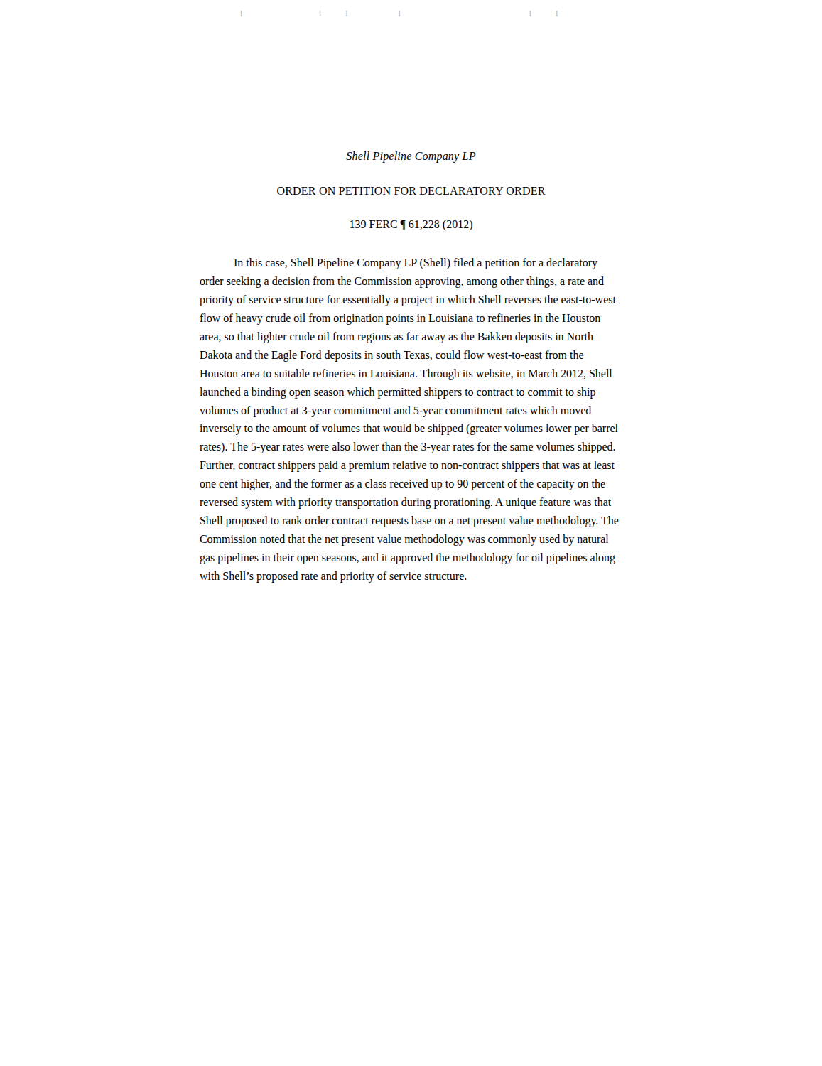I II I II
Shell Pipeline Company LP
ORDER ON PETITION FOR DECLARATORY ORDER
139 FERC ¶ 61,228 (2012)
In this case, Shell Pipeline Company LP (Shell) filed a petition for a declaratory order seeking a decision from the Commission approving, among other things, a rate and priority of service structure for essentially a project in which Shell reverses the east-to-west flow of heavy crude oil from origination points in Louisiana to refineries in the Houston area, so that lighter crude oil from regions as far away as the Bakken deposits in North Dakota and the Eagle Ford deposits in south Texas, could flow west-to-east from the Houston area to suitable refineries in Louisiana. Through its website, in March 2012, Shell launched a binding open season which permitted shippers to contract to commit to ship volumes of product at 3-year commitment and 5-year commitment rates which moved inversely to the amount of volumes that would be shipped (greater volumes lower per barrel rates). The 5-year rates were also lower than the 3-year rates for the same volumes shipped. Further, contract shippers paid a premium relative to non-contract shippers that was at least one cent higher, and the former as a class received up to 90 percent of the capacity on the reversed system with priority transportation during prorationing. A unique feature was that Shell proposed to rank order contract requests base on a net present value methodology. The Commission noted that the net present value methodology was commonly used by natural gas pipelines in their open seasons, and it approved the methodology for oil pipelines along with Shell’s proposed rate and priority of service structure.